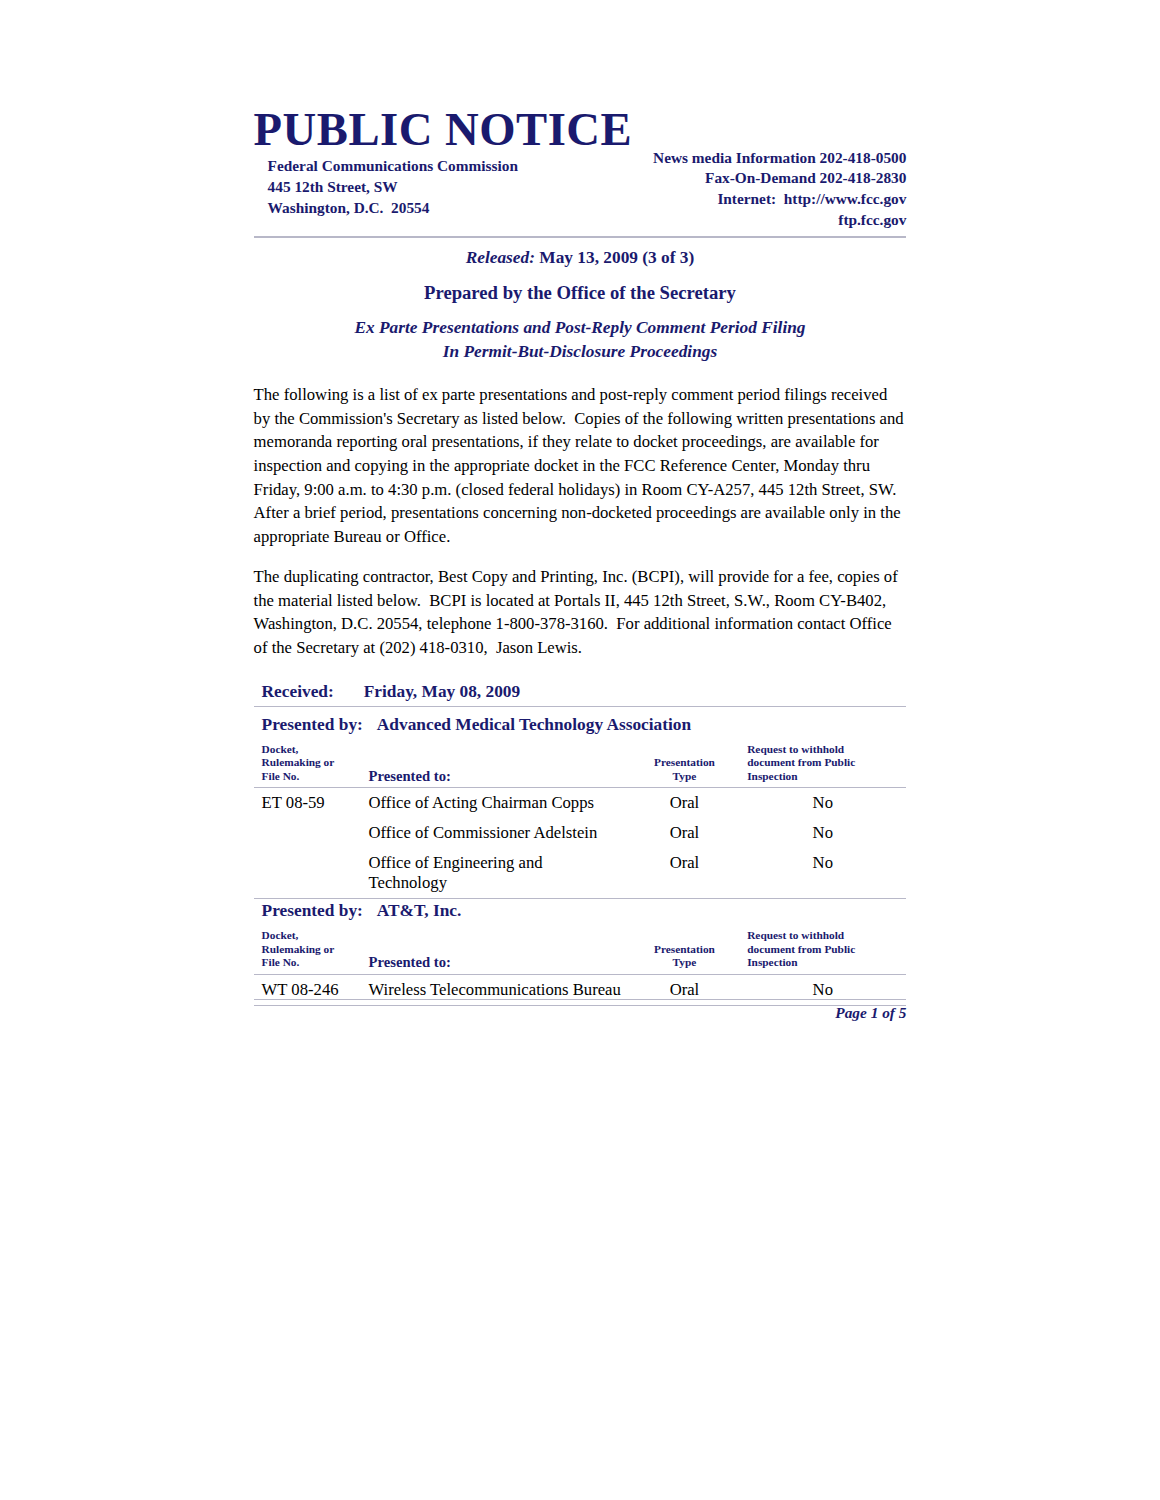PUBLIC NOTICE
Federal Communications Commission
445 12th Street, SW
Washington, D.C. 20554
News media Information 202-418-0500
Fax-On-Demand 202-418-2830
Internet: http://www.fcc.gov
ftp.fcc.gov
Released: May 13, 2009 (3 of 3)
Prepared by the Office of the Secretary
Ex Parte Presentations and Post-Reply Comment Period Filing
In Permit-But-Disclosure Proceedings
The following is a list of ex parte presentations and post-reply comment period filings received by the Commission's Secretary as listed below. Copies of the following written presentations and memoranda reporting oral presentations, if they relate to docket proceedings, are available for inspection and copying in the appropriate docket in the FCC Reference Center, Monday thru Friday, 9:00 a.m. to 4:30 p.m. (closed federal holidays) in Room CY-A257, 445 12th Street, SW. After a brief period, presentations concerning non-docketed proceedings are available only in the appropriate Bureau or Office.
The duplicating contractor, Best Copy and Printing, Inc. (BCPI), will provide for a fee, copies of the material listed below. BCPI is located at Portals II, 445 12th Street, S.W., Room CY-B402, Washington, D.C. 20554, telephone 1-800-378-3160. For additional information contact Office of the Secretary at (202) 418-0310, Jason Lewis.
Received:Friday, May 08, 2009
Presented by:Advanced Medical Technology Association
| Docket, Rulemaking or File No. | Presented to: | Presentation Type | Request to withhold document from Public Inspection |
| --- | --- | --- | --- |
| ET 08-59 | Office of Acting Chairman Copps | Oral | No |
| | Office of Commissioner Adelstein | Oral | No |
| | Office of Engineering and Technology | Oral | No |
Presented by:AT&T, Inc.
| Docket, Rulemaking or File No. | Presented to: | Presentation Type | Request to withhold document from Public Inspection |
| --- | --- | --- | --- |
| WT 08-246 | Wireless Telecommunications Bureau | Oral | No |
Page 1 of 5